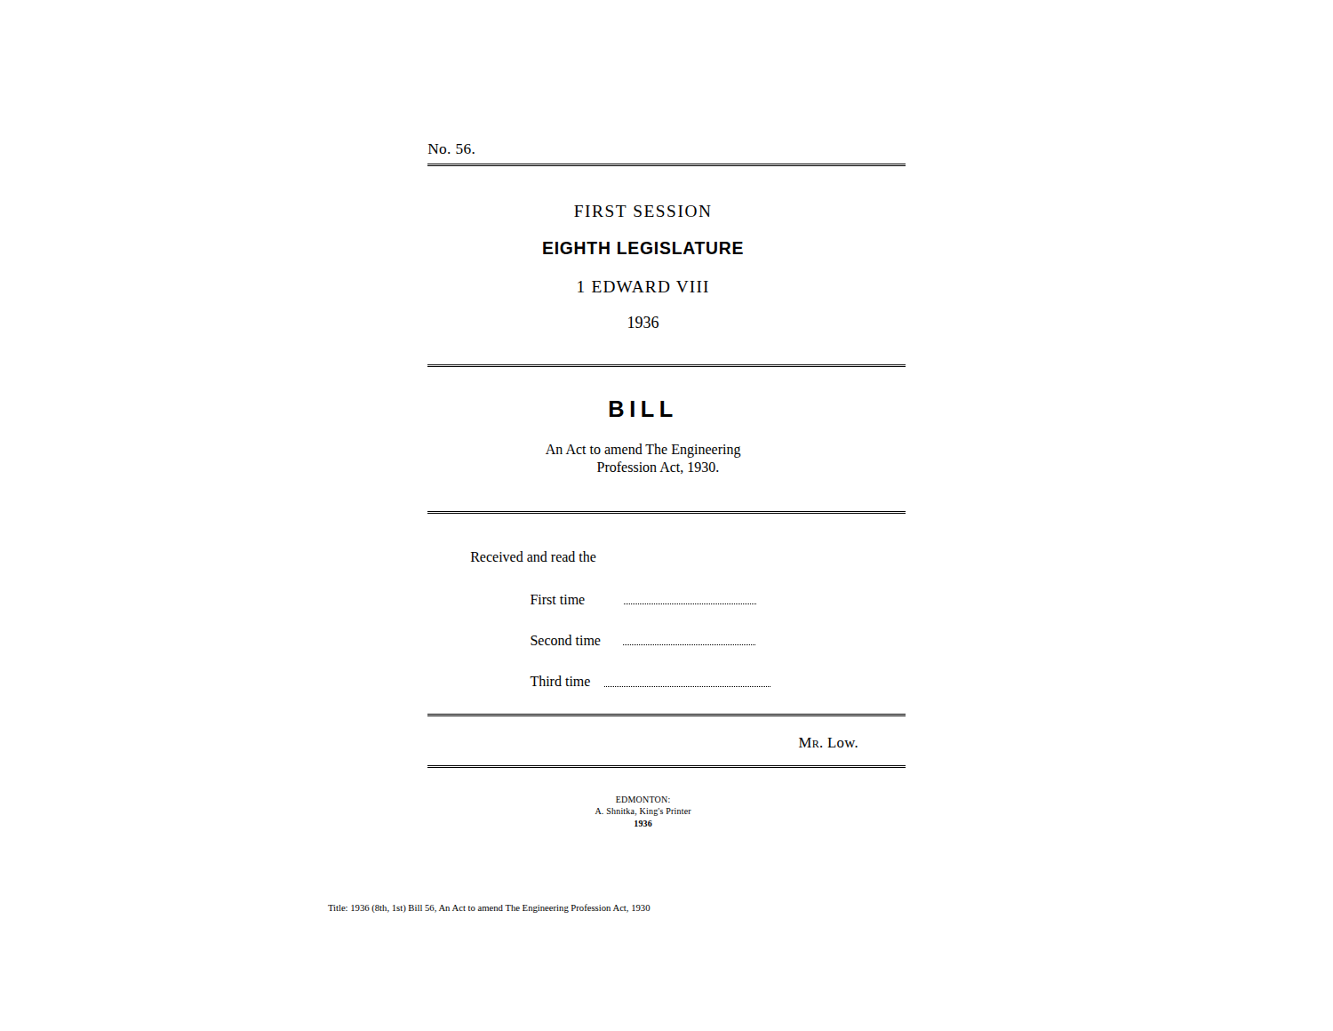No. 56.
FIRST SESSION
EIGHTH LEGISLATURE
1 EDWARD VIII
1936
BILL
An Act to amend The Engineering Profession Act, 1930.
Received and read the
First time
Second time
Third time
Mr. Low.
EDMONTON:
A. Shnitka, King's Printer
1936
Title: 1936 (8th, 1st) Bill 56, An Act to amend The Engineering Profession Act, 1930